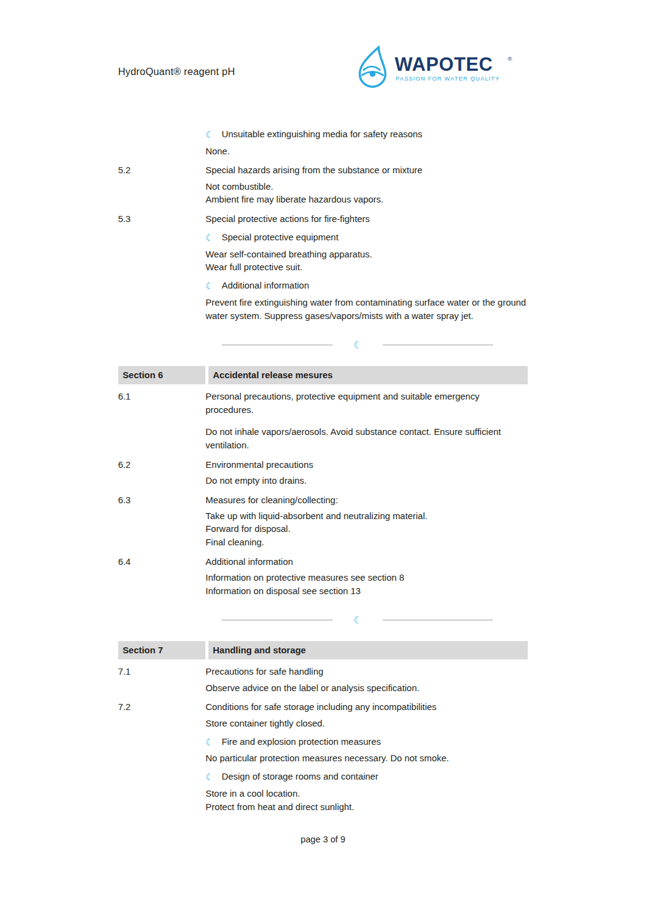HydroQuant® reagent pH
WAPOTEC ® PASSION FOR WATER QUALITY
☾ Unsuitable extinguishing media for safety reasons
None.
5.2
Special hazards arising from the substance or mixture
Not combustible.
Ambient fire may liberate hazardous vapors.
5.3
Special protective actions for fire-fighters
☾ Special protective equipment
Wear self-contained breathing apparatus.
Wear full protective suit.
☾ Additional information
Prevent fire extinguishing water from contaminating surface water or the ground water system. Suppress gases/vapors/mists with a water spray jet.
☾
Section 6
Accidental release mesures
6.1
Personal precautions, protective equipment and suitable emergency procedures.
Do not inhale vapors/aerosols. Avoid substance contact. Ensure sufficient ventilation.
6.2
Environmental precautions
Do not empty into drains.
6.3
Measures for cleaning/collecting:
Take up with liquid-absorbent and neutralizing material.
Forward for disposal.
Final cleaning.
6.4
Additional information
Information on protective measures see section 8
Information on disposal see section 13
☾
Section 7
Handling and storage
7.1
Precautions for safe handling
Observe advice on the label or analysis specification.
7.2
Conditions for safe storage including any incompatibilities
Store container tightly closed.
☾ Fire and explosion protection measures
No particular protection measures necessary. Do not smoke.
☾ Design of storage rooms and container
Store in a cool location.
Protect from heat and direct sunlight.
page 3 of 9